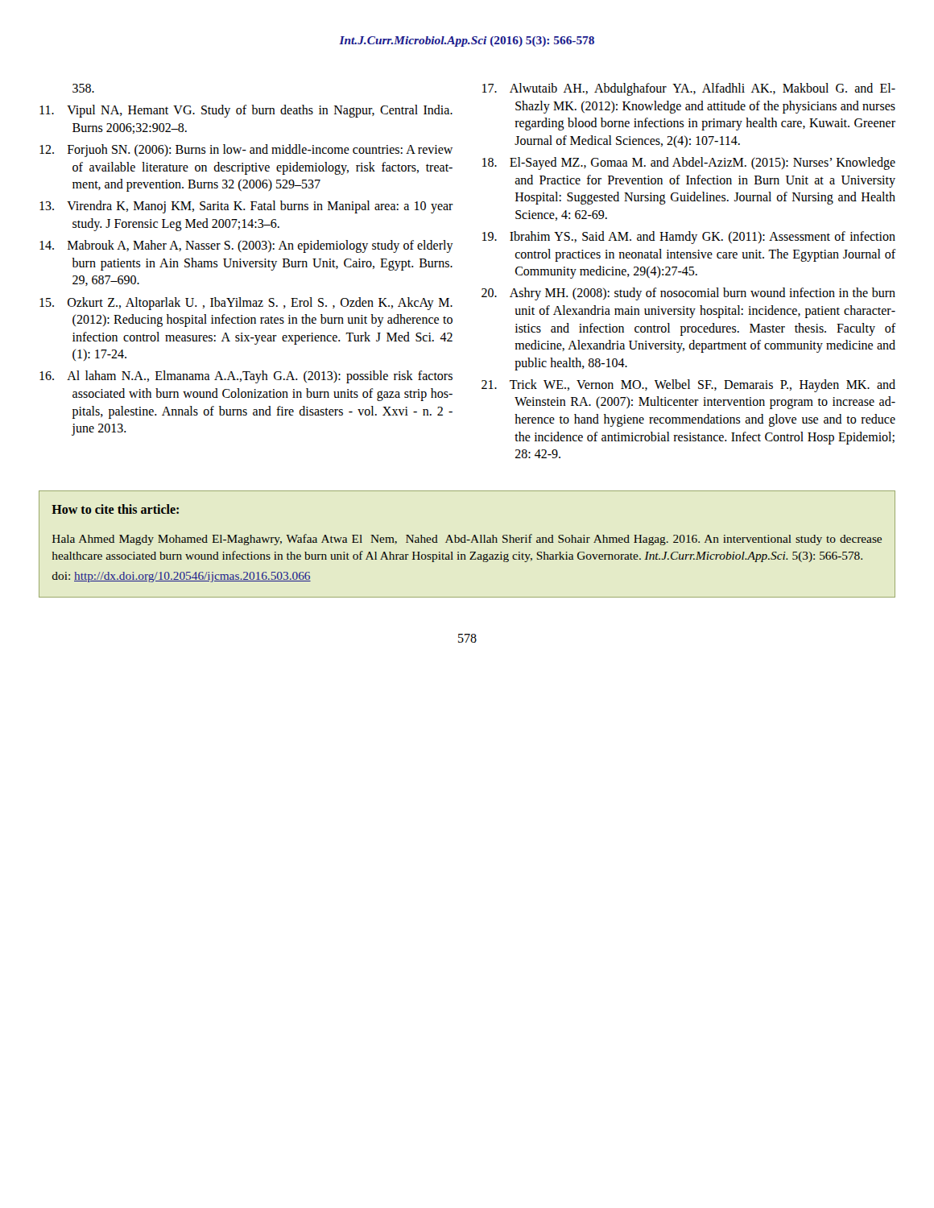Int.J.Curr.Microbiol.App.Sci (2016) 5(3): 566-578
358.
11. Vipul NA, Hemant VG. Study of burn deaths in Nagpur, Central India. Burns 2006;32:902–8.
12. Forjuoh SN. (2006): Burns in low- and middle-income countries: A review of available literature on descriptive epidemiology, risk factors, treatment, and prevention. Burns 32 (2006) 529–537
13. Virendra K, Manoj KM, Sarita K. Fatal burns in Manipal area: a 10 year study. J Forensic Leg Med 2007;14:3–6.
14. Mabrouk A, Maher A, Nasser S. (2003): An epidemiology study of elderly burn patients in Ain Shams University Burn Unit, Cairo, Egypt. Burns. 29, 687–690.
15. Ozkurt Z., Altoparlak U. , IbaYilmaz S. , Erol S. , Ozden K., AkcAy M. (2012): Reducing hospital infection rates in the burn unit by adherence to infection control measures: A six-year experience. Turk J Med Sci. 42 (1): 17-24.
16. Al laham N.A., Elmanama A.A.,Tayh G.A. (2013): possible risk factors associated with burn wound Colonization in burn units of gaza strip hospitals, palestine. Annals of burns and fire disasters - vol. Xxvi - n. 2 - june 2013.
17. Alwutaib AH., Abdulghafour YA., Alfadhli AK., Makboul G. and El-Shazly MK. (2012): Knowledge and attitude of the physicians and nurses regarding blood borne infections in primary health care, Kuwait. Greener Journal of Medical Sciences, 2(4): 107-114.
18. El-Sayed MZ., Gomaa M. and Abdel-AzizM. (2015): Nurses’ Knowledge and Practice for Prevention of Infection in Burn Unit at a University Hospital: Suggested Nursing Guidelines. Journal of Nursing and Health Science, 4: 62-69.
19. Ibrahim YS., Said AM. and Hamdy GK. (2011): Assessment of infection control practices in neonatal intensive care unit. The Egyptian Journal of Community medicine, 29(4):27-45.
20. Ashry MH. (2008): study of nosocomial burn wound infection in the burn unit of Alexandria main university hospital: incidence, patient characteristics and infection control procedures. Master thesis. Faculty of medicine, Alexandria University, department of community medicine and public health, 88-104.
21. Trick WE., Vernon MO., Welbel SF., Demarais P., Hayden MK. and Weinstein RA. (2007): Multicenter intervention program to increase adherence to hand hygiene recommendations and glove use and to reduce the incidence of antimicrobial resistance. Infect Control Hosp Epidemiol; 28: 42-9.
How to cite this article:
Hala Ahmed Magdy Mohamed El-Maghawry, Wafaa Atwa El Nem, Nahed Abd-Allah Sherif and Sohair Ahmed Hagag. 2016. An interventional study to decrease healthcare associated burn wound infections in the burn unit of Al Ahrar Hospital in Zagazig city, Sharkia Governorate. Int.J.Curr.Microbiol.App.Sci. 5(3): 566-578.
doi: http://dx.doi.org/10.20546/ijcmas.2016.503.066
578